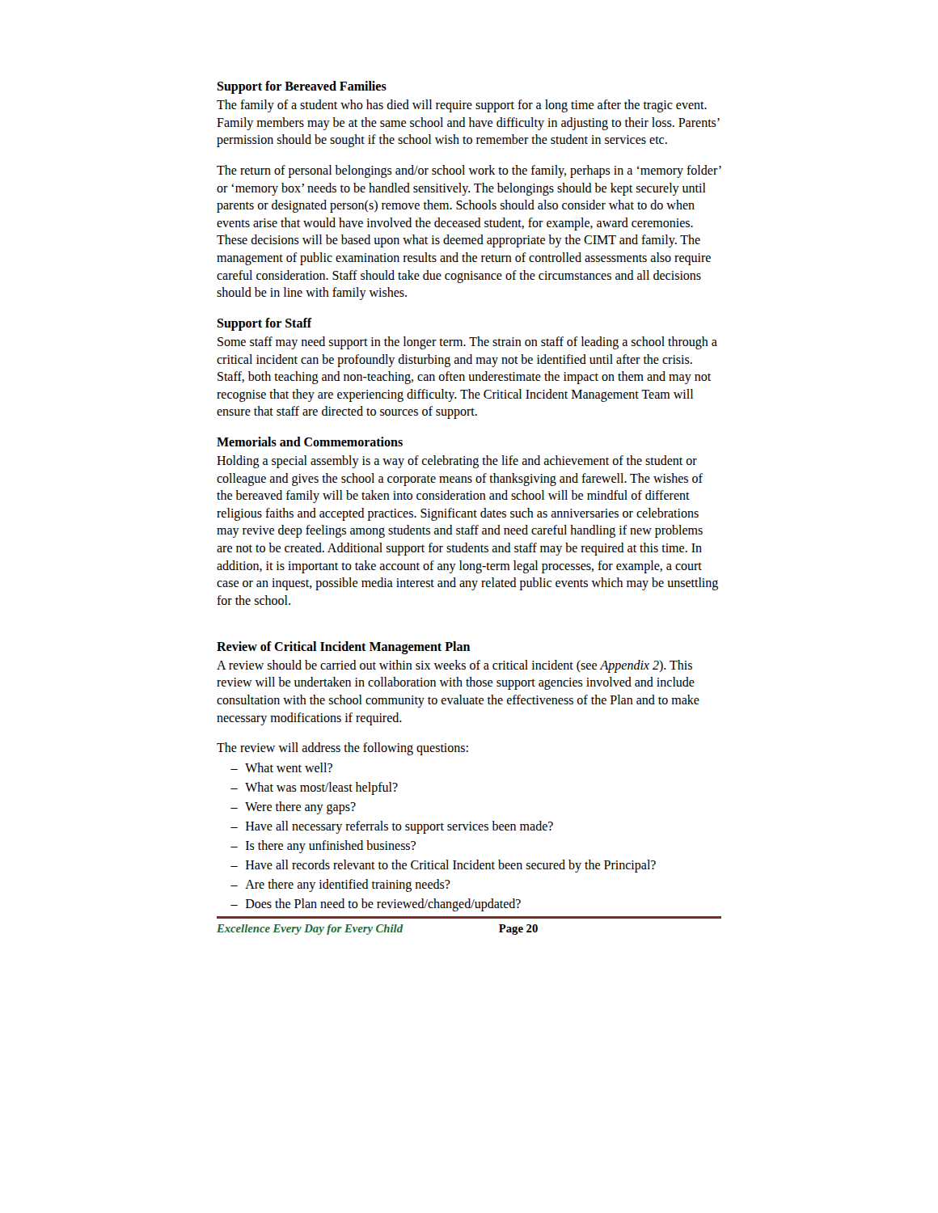Support for Bereaved Families
The family of a student who has died will require support for a long time after the tragic event. Family members may be at the same school and have difficulty in adjusting to their loss. Parents’ permission should be sought if the school wish to remember the student in services etc.
The return of personal belongings and/or school work to the family, perhaps in a ‘memory folder’ or ‘memory box’ needs to be handled sensitively. The belongings should be kept securely until parents or designated person(s) remove them. Schools should also consider what to do when events arise that would have involved the deceased student, for example, award ceremonies. These decisions will be based upon what is deemed appropriate by the CIMT and family. The management of public examination results and the return of controlled assessments also require careful consideration. Staff should take due cognisance of the circumstances and all decisions should be in line with family wishes.
Support for Staff
Some staff may need support in the longer term. The strain on staff of leading a school through a critical incident can be profoundly disturbing and may not be identified until after the crisis. Staff, both teaching and non-teaching, can often underestimate the impact on them and may not recognise that they are experiencing difficulty. The Critical Incident Management Team will ensure that staff are directed to sources of support.
Memorials and Commemorations
Holding a special assembly is a way of celebrating the life and achievement of the student or colleague and gives the school a corporate means of thanksgiving and farewell. The wishes of the bereaved family will be taken into consideration and school will be mindful of different religious faiths and accepted practices. Significant dates such as anniversaries or celebrations may revive deep feelings among students and staff and need careful handling if new problems are not to be created. Additional support for students and staff may be required at this time. In addition, it is important to take account of any long-term legal processes, for example, a court case or an inquest, possible media interest and any related public events which may be unsettling for the school.
Review of Critical Incident Management Plan
A review should be carried out within six weeks of a critical incident (see Appendix 2). This review will be undertaken in collaboration with those support agencies involved and include consultation with the school community to evaluate the effectiveness of the Plan and to make necessary modifications if required.
The review will address the following questions:
What went well?
What was most/least helpful?
Were there any gaps?
Have all necessary referrals to support services been made?
Is there any unfinished business?
Have all records relevant to the Critical Incident been secured by the Principal?
Are there any identified training needs?
Does the Plan need to be reviewed/changed/updated?
Excellence Every Day for Every Child Page 20